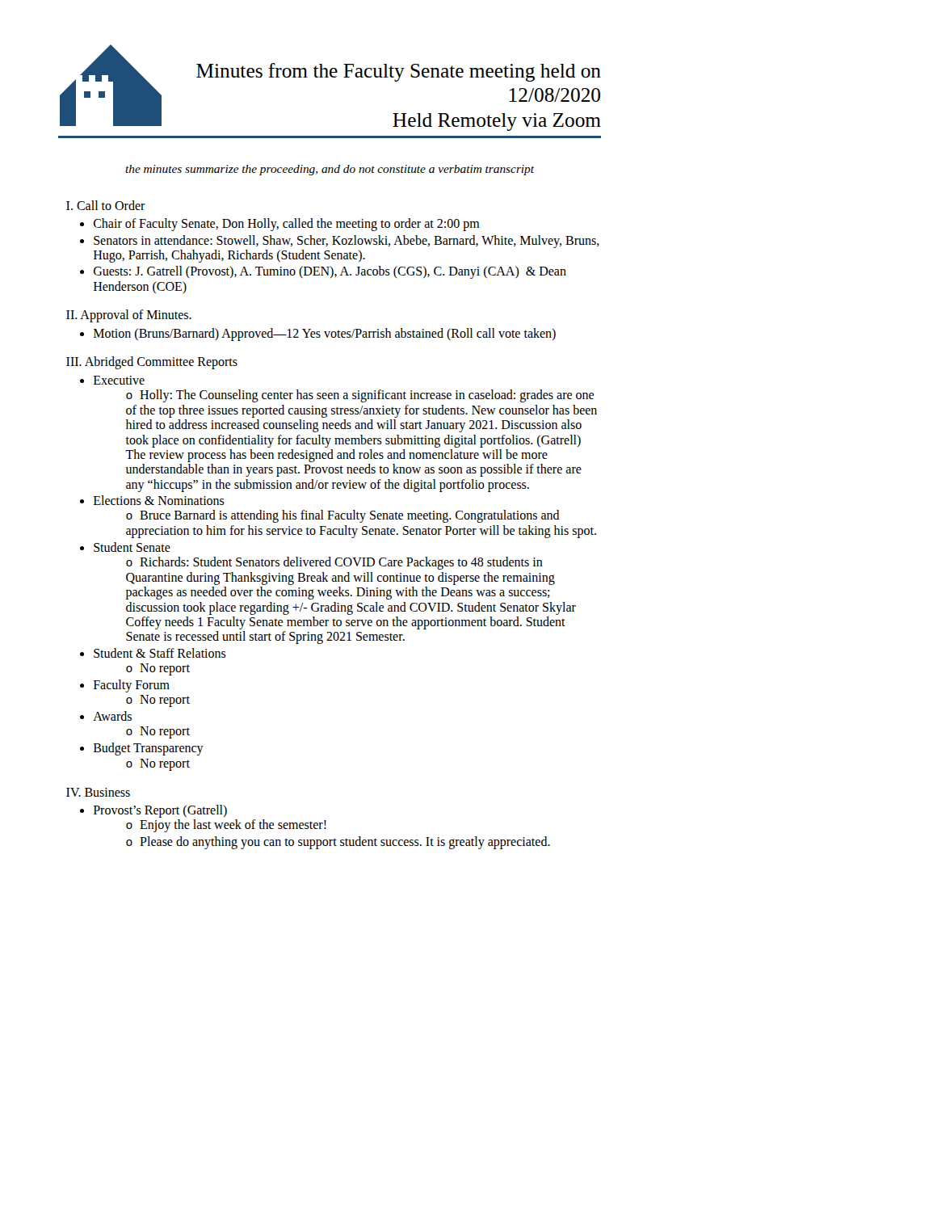Minutes from the Faculty Senate meeting held on 12/08/2020
Held Remotely via Zoom
the minutes summarize the proceeding, and do not constitute a verbatim transcript
I. Call to Order
Chair of Faculty Senate, Don Holly, called the meeting to order at 2:00 pm
Senators in attendance: Stowell, Shaw, Scher, Kozlowski, Abebe, Barnard, White, Mulvey, Bruns, Hugo, Parrish, Chahyadi, Richards (Student Senate).
Guests: J. Gatrell (Provost), A. Tumino (DEN), A. Jacobs (CGS), C. Danyi (CAA) & Dean Henderson (COE)
II. Approval of Minutes.
Motion (Bruns/Barnard) Approved—12 Yes votes/Parrish abstained (Roll call vote taken)
III. Abridged Committee Reports
Executive
Holly: The Counseling center has seen a significant increase in caseload: grades are one of the top three issues reported causing stress/anxiety for students. New counselor has been hired to address increased counseling needs and will start January 2021. Discussion also took place on confidentiality for faculty members submitting digital portfolios. (Gatrell) The review process has been redesigned and roles and nomenclature will be more understandable than in years past. Provost needs to know as soon as possible if there are any “hiccups” in the submission and/or review of the digital portfolio process.
Elections & Nominations
Bruce Barnard is attending his final Faculty Senate meeting. Congratulations and appreciation to him for his service to Faculty Senate. Senator Porter will be taking his spot.
Student Senate
Richards: Student Senators delivered COVID Care Packages to 48 students in Quarantine during Thanksgiving Break and will continue to disperse the remaining packages as needed over the coming weeks. Dining with the Deans was a success; discussion took place regarding +/- Grading Scale and COVID. Student Senator Skylar Coffey needs 1 Faculty Senate member to serve on the apportionment board. Student Senate is recessed until start of Spring 2021 Semester.
Student & Staff Relations
No report
Faculty Forum
No report
Awards
No report
Budget Transparency
No report
IV. Business
Provost’s Report (Gatrell)
Enjoy the last week of the semester!
Please do anything you can to support student success. It is greatly appreciated.